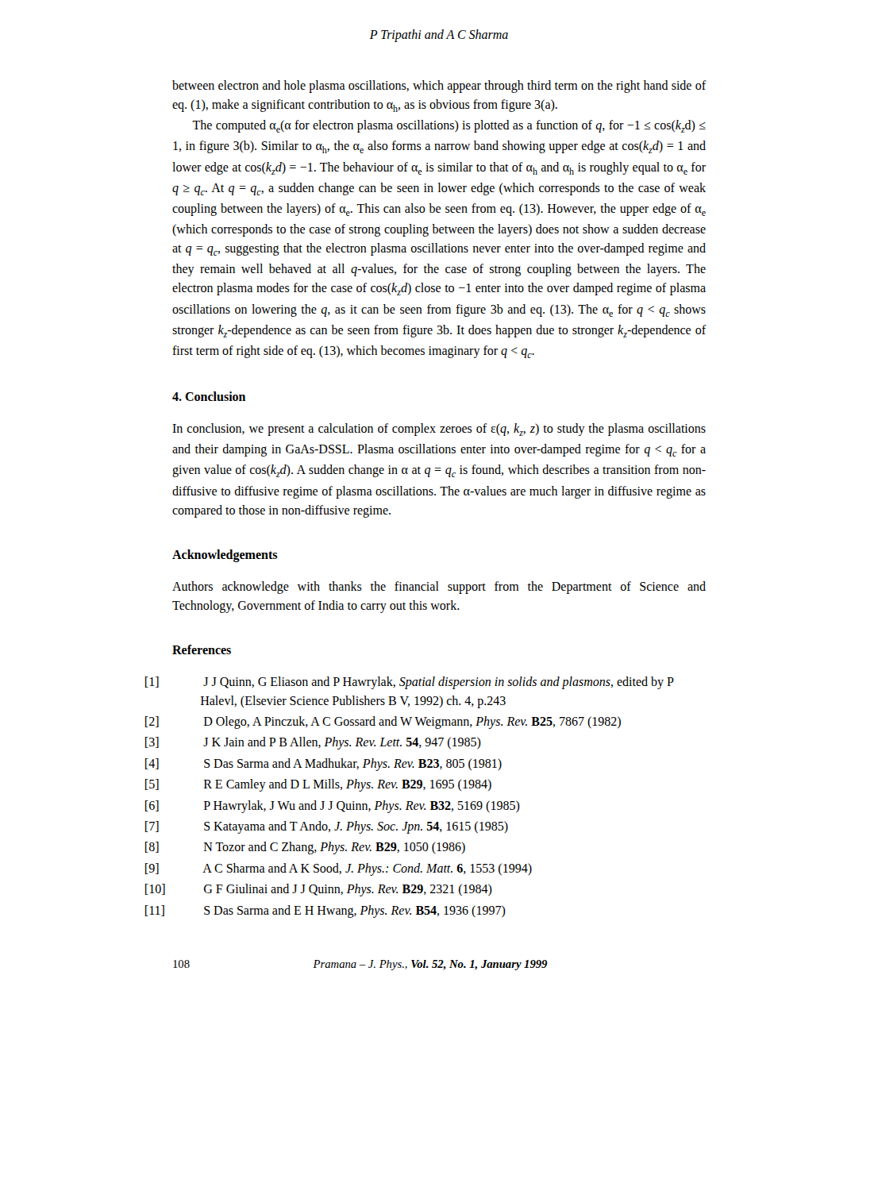P Tripathi and A C Sharma
between electron and hole plasma oscillations, which appear through third term on the right hand side of eq. (1), make a significant contribution to αh, as is obvious from figure 3(a).
The computed αe(α for electron plasma oscillations) is plotted as a function of q, for −1 ≤ cos(kzd) ≤ 1, in figure 3(b). Similar to αh, the αe also forms a narrow band showing upper edge at cos(kzd) = 1 and lower edge at cos(kzd) = −1. The behaviour of αe is similar to that of αh and αh is roughly equal to αe for q ≥ qc. At q = qc, a sudden change can be seen in lower edge (which corresponds to the case of weak coupling between the layers) of αe. This can also be seen from eq. (13). However, the upper edge of αe (which corresponds to the case of strong coupling between the layers) does not show a sudden decrease at q = qc, suggesting that the electron plasma oscillations never enter into the over-damped regime and they remain well behaved at all q-values, for the case of strong coupling between the layers. The electron plasma modes for the case of cos(kzd) close to −1 enter into the over damped regime of plasma oscillations on lowering the q, as it can be seen from figure 3b and eq. (13). The αe for q < qc shows stronger kz-dependence as can be seen from figure 3b. It does happen due to stronger kz-dependence of first term of right side of eq. (13), which becomes imaginary for q < qc.
4. Conclusion
In conclusion, we present a calculation of complex zeroes of ε(q, kz, z) to study the plasma oscillations and their damping in GaAs-DSSL. Plasma oscillations enter into over-damped regime for q < qc for a given value of cos(kzd). A sudden change in α at q = qc is found, which describes a transition from non-diffusive to diffusive regime of plasma oscillations. The α-values are much larger in diffusive regime as compared to those in non-diffusive regime.
Acknowledgements
Authors acknowledge with thanks the financial support from the Department of Science and Technology, Government of India to carry out this work.
References
[1] J J Quinn, G Eliason and P Hawrylak, Spatial dispersion in solids and plasmons, edited by P Halevl, (Elsevier Science Publishers B V, 1992) ch. 4, p.243
[2] D Olego, A Pinczuk, A C Gossard and W Weigmann, Phys. Rev. B25, 7867 (1982)
[3] J K Jain and P B Allen, Phys. Rev. Lett. 54, 947 (1985)
[4] S Das Sarma and A Madhukar, Phys. Rev. B23, 805 (1981)
[5] R E Camley and D L Mills, Phys. Rev. B29, 1695 (1984)
[6] P Hawrylak, J Wu and J J Quinn, Phys. Rev. B32, 5169 (1985)
[7] S Katayama and T Ando, J. Phys. Soc. Jpn. 54, 1615 (1985)
[8] N Tozor and C Zhang, Phys. Rev. B29, 1050 (1986)
[9] A C Sharma and A K Sood, J. Phys.: Cond. Matt. 6, 1553 (1994)
[10] G F Giulinai and J J Quinn, Phys. Rev. B29, 2321 (1984)
[11] S Das Sarma and E H Hwang, Phys. Rev. B54, 1936 (1997)
108 Pramana – J. Phys., Vol. 52, No. 1, January 1999